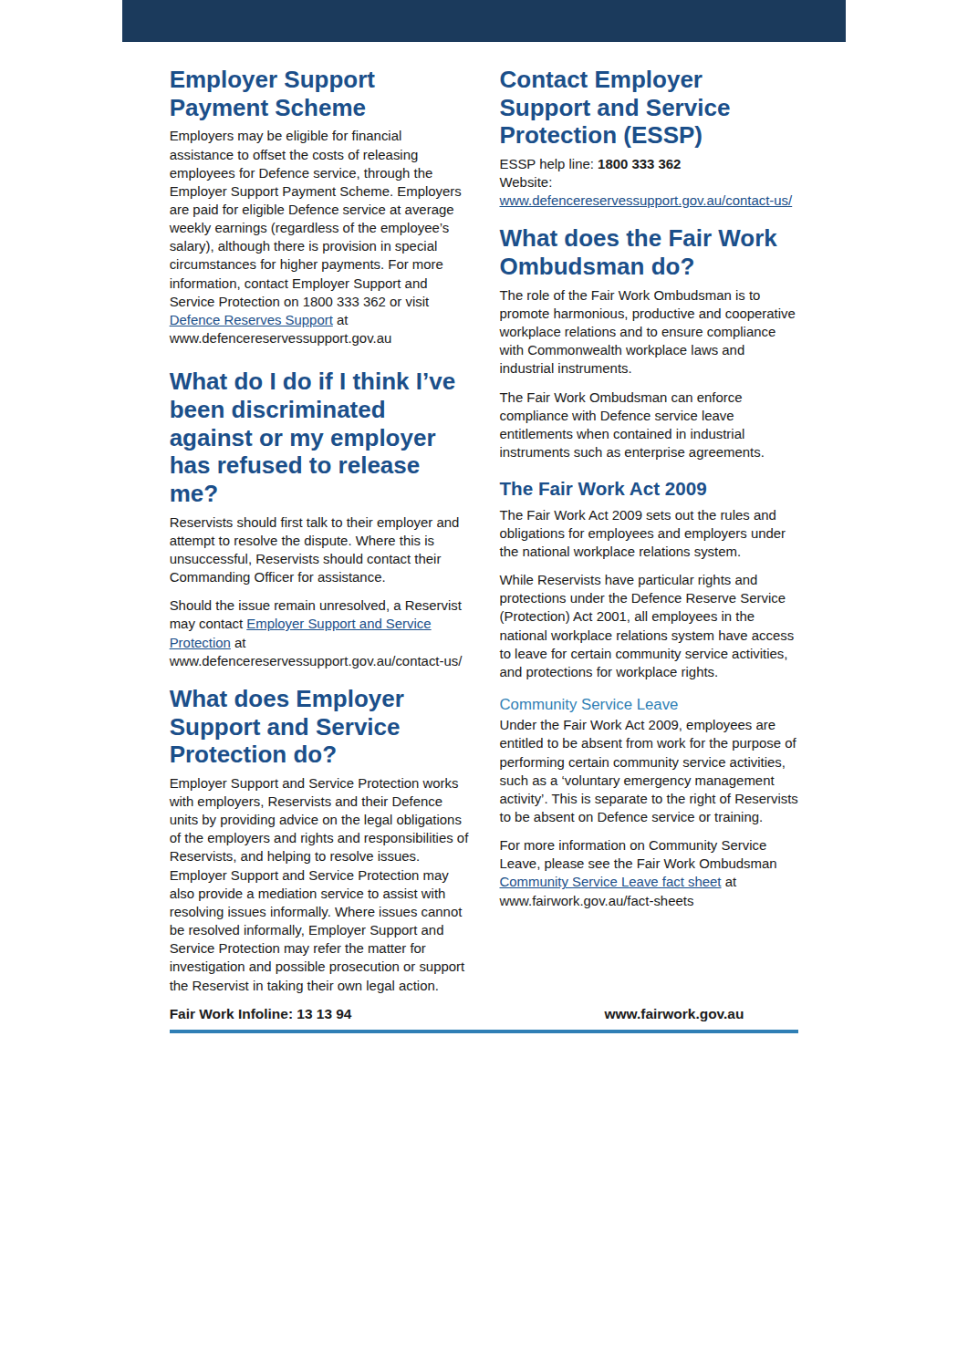Employer Support Payment Scheme
Employers may be eligible for financial assistance to offset the costs of releasing employees for Defence service, through the Employer Support Payment Scheme. Employers are paid for eligible Defence service at average weekly earnings (regardless of the employee’s salary), although there is provision in special circumstances for higher payments. For more information, contact Employer Support and Service Protection on 1800 333 362 or visit Defence Reserves Support at www.defencereservessupport.gov.au
What do I do if I think I’ve been discriminated against or my employer has refused to release me?
Reservists should first talk to their employer and attempt to resolve the dispute. Where this is unsuccessful, Reservists should contact their Commanding Officer for assistance.
Should the issue remain unresolved, a Reservist may contact Employer Support and Service Protection at www.defencereservessupport.gov.au/contact-us/
What does Employer Support and Service Protection do?
Employer Support and Service Protection works with employers, Reservists and their Defence units by providing advice on the legal obligations of the employers and rights and responsibilities of Reservists, and helping to resolve issues. Employer Support and Service Protection may also provide a mediation service to assist with resolving issues informally. Where issues cannot be resolved informally, Employer Support and Service Protection may refer the matter for investigation and possible prosecution or support the Reservist in taking their own legal action.
Contact Employer Support and Service Protection (ESSP)
ESSP help line: 1800 333 362
Website: www.defencereservessupport.gov.au/contact-us/
What does the Fair Work Ombudsman do?
The role of the Fair Work Ombudsman is to promote harmonious, productive and cooperative workplace relations and to ensure compliance with Commonwealth workplace laws and industrial instruments.
The Fair Work Ombudsman can enforce compliance with Defence service leave entitlements when contained in industrial instruments such as enterprise agreements.
The Fair Work Act 2009
The Fair Work Act 2009 sets out the rules and obligations for employees and employers under the national workplace relations system.
While Reservists have particular rights and protections under the Defence Reserve Service (Protection) Act 2001, all employees in the national workplace relations system have access to leave for certain community service activities, and protections for workplace rights.
Community Service Leave
Under the Fair Work Act 2009, employees are entitled to be absent from work for the purpose of performing certain community service activities, such as a ‘voluntary emergency management activity’. This is separate to the right of Reservists to be absent on Defence service or training.
For more information on Community Service Leave, please see the Fair Work Ombudsman Community Service Leave fact sheet at www.fairwork.gov.au/fact-sheets
Fair Work Infoline: 13 13 94
www.fairwork.gov.au